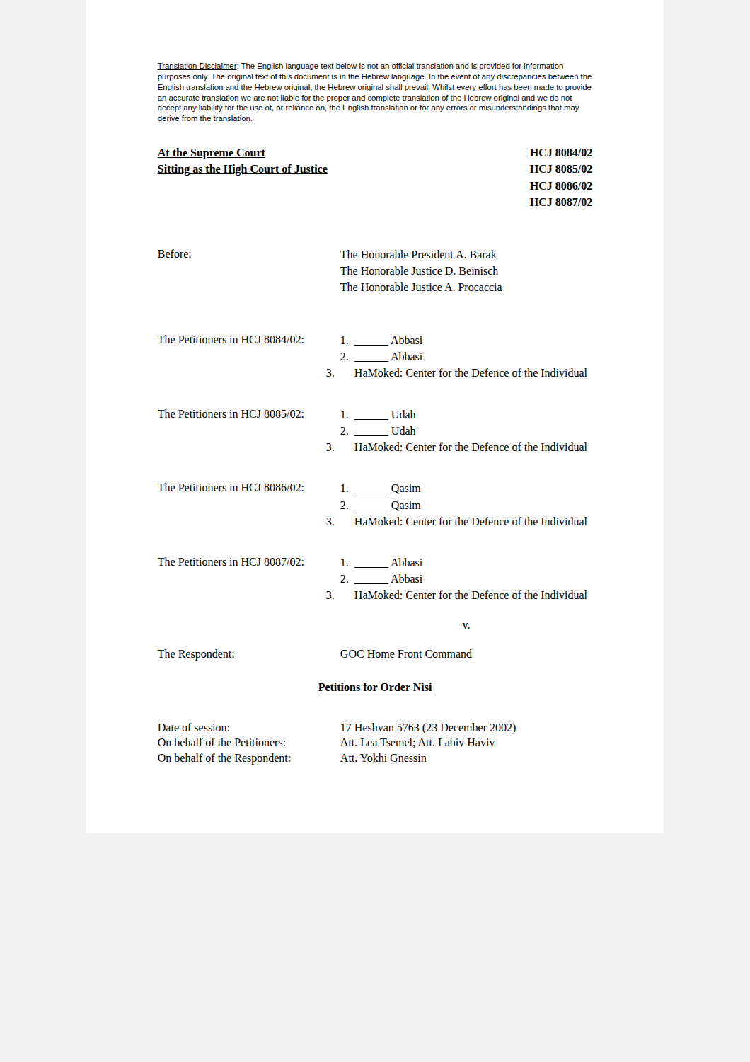Translation Disclaimer: The English language text below is not an official translation and is provided for information purposes only. The original text of this document is in the Hebrew language. In the event of any discrepancies between the English translation and the Hebrew original, the Hebrew original shall prevail. Whilst every effort has been made to provide an accurate translation we are not liable for the proper and complete translation of the Hebrew original and we do not accept any liability for the use of, or reliance on, the English translation or for any errors or misunderstandings that may derive from the translation.
| At the Supreme Court Sitting as the High Court of Justice | HCJ 8084/02 HCJ 8085/02 HCJ 8086/02 HCJ 8087/02 |
| Before: | The Honorable President A. Barak The Honorable Justice D. Beinisch The Honorable Justice A. Procaccia |
| The Petitioners in HCJ 8084/02: | 1. ______ Abbasi 2. ______ Abbasi 3. HaMoked: Center for the Defence of the Individual |
| The Petitioners in HCJ 8085/02: | 1. ______ Udah 2. ______ Udah 3. HaMoked: Center for the Defence of the Individual |
| The Petitioners in HCJ 8086/02: | 1. ______ Qasim 2. ______ Qasim 3. HaMoked: Center for the Defence of the Individual |
| The Petitioners in HCJ 8087/02: | 1. ______ Abbasi 2. ______ Abbasi 3. HaMoked: Center for the Defence of the Individual |
| | v. |
| The Respondent: | GOC Home Front Command |
Petitions for Order Nisi
| Date of session: | 17 Heshvan 5763 (23 December 2002) |
| On behalf of the Petitioners: | Att. Lea Tsemel; Att. Labiv Haviv |
| On behalf of the Respondent: | Att. Yokhi Gnessin |